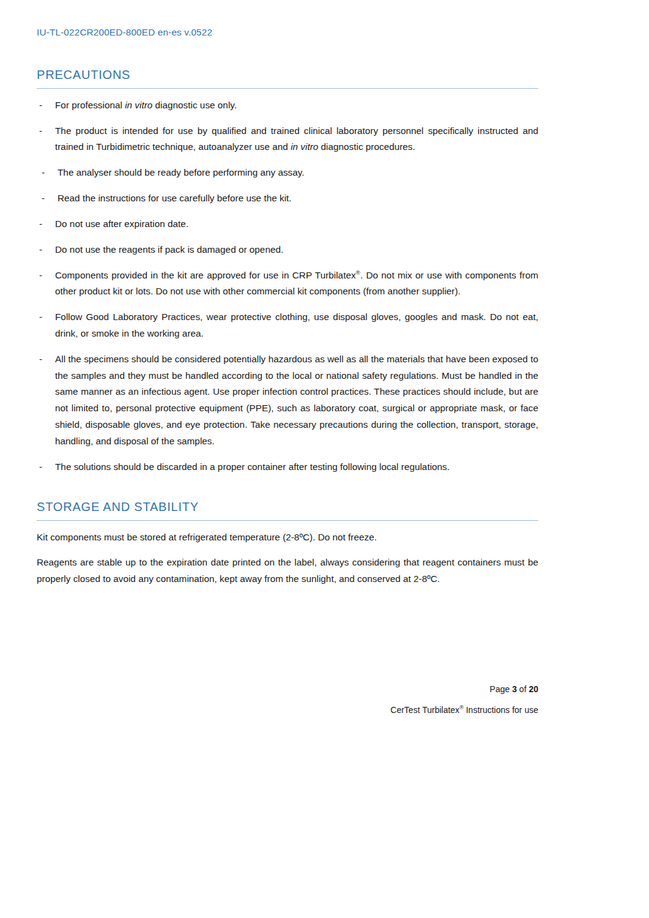IU-TL-022CR200ED-800ED en-es v.0522
PRECAUTIONS
For professional in vitro diagnostic use only.
The product is intended for use by qualified and trained clinical laboratory personnel specifically instructed and trained in Turbidimetric technique, autoanalyzer use and in vitro diagnostic procedures.
The analyser should be ready before performing any assay.
Read the instructions for use carefully before use the kit.
Do not use after expiration date.
Do not use the reagents if pack is damaged or opened.
Components provided in the kit are approved for use in CRP Turbilatex®. Do not mix or use with components from other product kit or lots. Do not use with other commercial kit components (from another supplier).
Follow Good Laboratory Practices, wear protective clothing, use disposal gloves, googles and mask. Do not eat, drink, or smoke in the working area.
All the specimens should be considered potentially hazardous as well as all the materials that have been exposed to the samples and they must be handled according to the local or national safety regulations. Must be handled in the same manner as an infectious agent. Use proper infection control practices. These practices should include, but are not limited to, personal protective equipment (PPE), such as laboratory coat, surgical or appropriate mask, or face shield, disposable gloves, and eye protection. Take necessary precautions during the collection, transport, storage, handling, and disposal of the samples.
The solutions should be discarded in a proper container after testing following local regulations.
STORAGE AND STABILITY
Kit components must be stored at refrigerated temperature (2-8ºC). Do not freeze.
Reagents are stable up to the expiration date printed on the label, always considering that reagent containers must be properly closed to avoid any contamination, kept away from the sunlight, and conserved at 2-8ºC.
Page 3 of 20
CerTest Turbilatex® Instructions for use